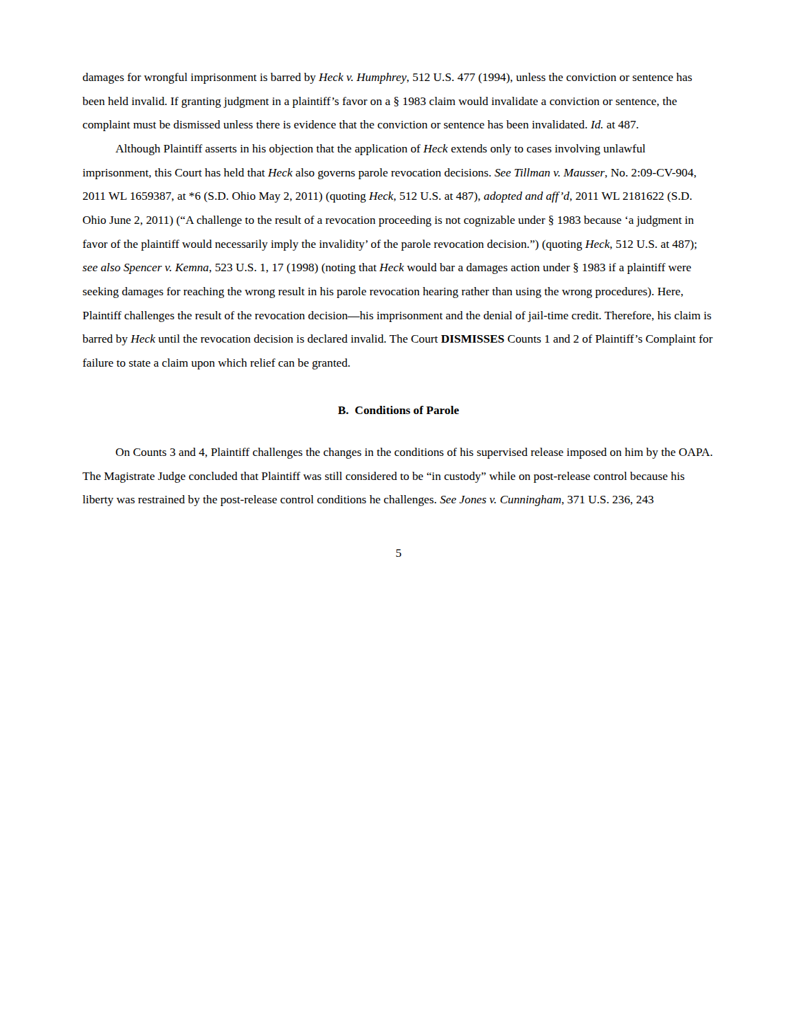damages for wrongful imprisonment is barred by Heck v. Humphrey, 512 U.S. 477 (1994), unless the conviction or sentence has been held invalid. If granting judgment in a plaintiff’s favor on a § 1983 claim would invalidate a conviction or sentence, the complaint must be dismissed unless there is evidence that the conviction or sentence has been invalidated. Id. at 487.
Although Plaintiff asserts in his objection that the application of Heck extends only to cases involving unlawful imprisonment, this Court has held that Heck also governs parole revocation decisions. See Tillman v. Mausser, No. 2:09-CV-904, 2011 WL 1659387, at *6 (S.D. Ohio May 2, 2011) (quoting Heck, 512 U.S. at 487), adopted and aff’d, 2011 WL 2181622 (S.D. Ohio June 2, 2011) (“A challenge to the result of a revocation proceeding is not cognizable under § 1983 because ‘a judgment in favor of the plaintiff would necessarily imply the invalidity’ of the parole revocation decision.”) (quoting Heck, 512 U.S. at 487); see also Spencer v. Kemna, 523 U.S. 1, 17 (1998) (noting that Heck would bar a damages action under § 1983 if a plaintiff were seeking damages for reaching the wrong result in his parole revocation hearing rather than using the wrong procedures). Here, Plaintiff challenges the result of the revocation decision—his imprisonment and the denial of jail-time credit. Therefore, his claim is barred by Heck until the revocation decision is declared invalid. The Court DISMISSES Counts 1 and 2 of Plaintiff’s Complaint for failure to state a claim upon which relief can be granted.
B. Conditions of Parole
On Counts 3 and 4, Plaintiff challenges the changes in the conditions of his supervised release imposed on him by the OAPA. The Magistrate Judge concluded that Plaintiff was still considered to be “in custody” while on post-release control because his liberty was restrained by the post-release control conditions he challenges. See Jones v. Cunningham, 371 U.S. 236, 243
5